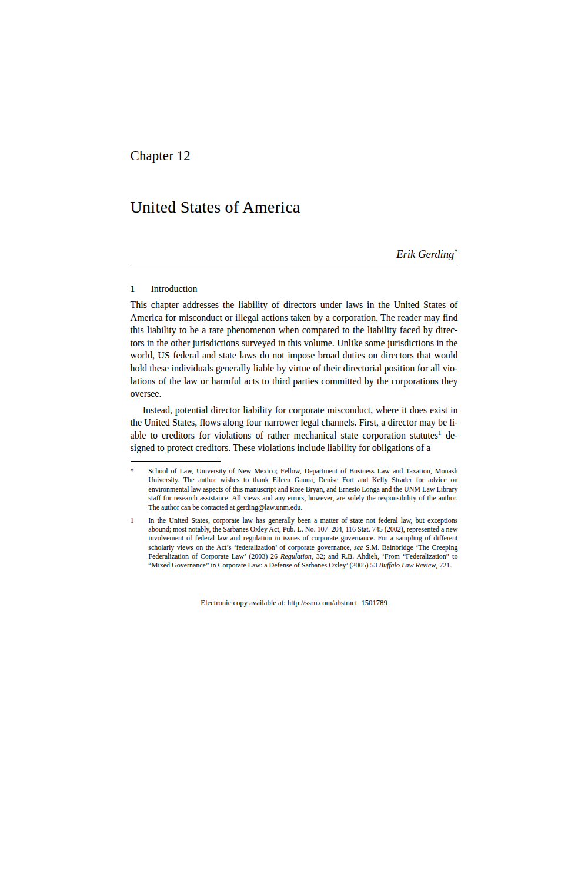Chapter 12
United States of America
Erik Gerding*
1 Introduction
This chapter addresses the liability of directors under laws in the United States of America for misconduct or illegal actions taken by a corporation. The reader may find this liability to be a rare phenomenon when compared to the liability faced by directors in the other jurisdictions surveyed in this volume. Unlike some jurisdictions in the world, US federal and state laws do not impose broad duties on directors that would hold these individuals generally liable by virtue of their directorial position for all violations of the law or harmful acts to third parties committed by the corporations they oversee.
Instead, potential director liability for corporate misconduct, where it does exist in the United States, flows along four narrower legal channels. First, a director may be liable to creditors for violations of rather mechanical state corporation statutes1 designed to protect creditors. These violations include liability for obligations of a
*
School of Law, University of New Mexico; Fellow, Department of Business Law and Taxation, Monash University. The author wishes to thank Eileen Gauna, Denise Fort and Kelly Strader for advice on environmental law aspects of this manuscript and Rose Bryan, and Ernesto Longa and the UNM Law Library staff for research assistance. All views and any errors, however, are solely the responsibility of the author. The author can be contacted at gerding@law.unm.edu.
1
In the United States, corporate law has generally been a matter of state not federal law, but exceptions abound; most notably, the Sarbanes Oxley Act, Pub. L. No. 107–204, 116 Stat. 745 (2002), represented a new involvement of federal law and regulation in issues of corporate governance. For a sampling of different scholarly views on the Act’s ‘federalization’ of corporate governance, see S.M. Bainbridge ‘The Creeping Federalization of Corporate Law’ (2003) 26 Regulation, 32; and R.B. Ahdieh, ‘From “Federalization” to “Mixed Governance” in Corporate Law: a Defense of Sarbanes Oxley’ (2005) 53 Buffalo Law Review, 721.
Electronic copy available at: http://ssrn.com/abstract=1501789